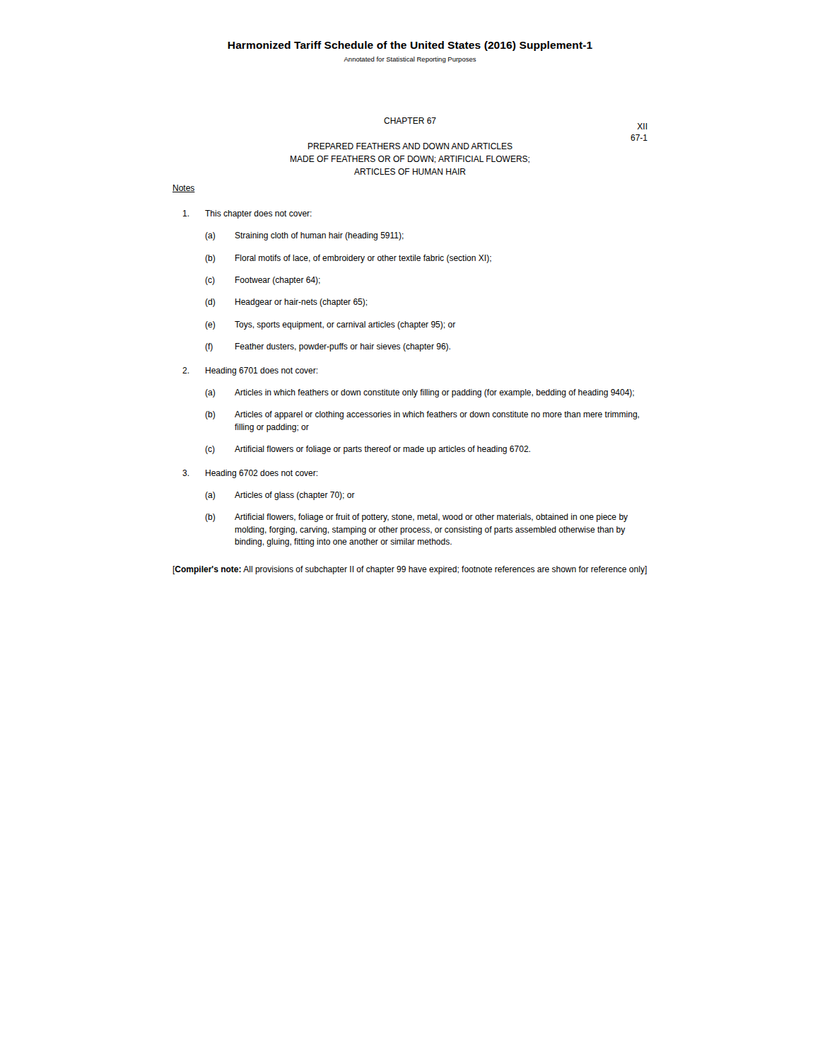Harmonized Tariff Schedule of the United States (2016) Supplement-1
Annotated for Statistical Reporting Purposes
CHAPTER 67
PREPARED FEATHERS AND DOWN AND ARTICLES
MADE OF FEATHERS OR OF DOWN; ARTIFICIAL FLOWERS;
ARTICLES OF HUMAN HAIR
XII
67-1
Notes
1.
This chapter does not cover:
(a) Straining cloth of human hair (heading 5911);
(b) Floral motifs of lace, of embroidery or other textile fabric (section XI);
(c) Footwear (chapter 64);
(d) Headgear or hair-nets (chapter 65);
(e) Toys, sports equipment, or carnival articles (chapter 95); or
(f) Feather dusters, powder-puffs or hair sieves (chapter 96).
2.
Heading 6701 does not cover:
(a) Articles in which feathers or down constitute only filling or padding (for example, bedding of heading 9404);
(b) Articles of apparel or clothing accessories in which feathers or down constitute no more than mere trimming, filling or padding; or
(c) Artificial flowers or foliage or parts thereof or made up articles of heading 6702.
3.
Heading 6702 does not cover:
(a) Articles of glass (chapter 70); or
(b) Artificial flowers, foliage or fruit of pottery, stone, metal, wood or other materials, obtained in one piece by molding, forging, carving, stamping or other process, or consisting of parts assembled otherwise than by binding, gluing, fitting into one another or similar methods.
[Compiler's note: All provisions of subchapter II of chapter 99 have expired; footnote references are shown for reference only]